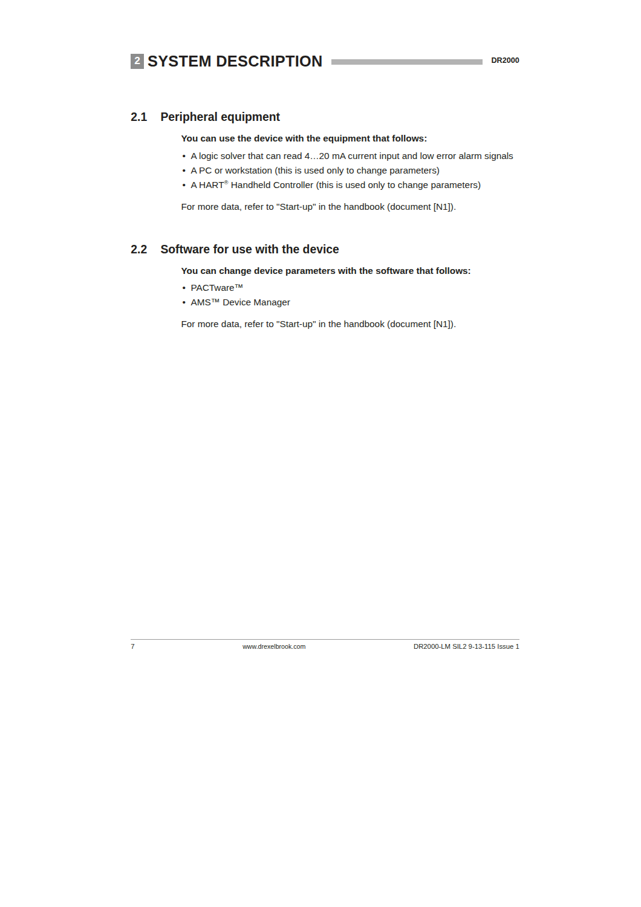2
System Description
DR2000
2.1 Peripheral equipment
You can use the device with the equipment that follows:
A logic solver that can read 4…20 mA current input and low error alarm signals
A PC or workstation (this is used only to change parameters)
A HART® Handheld Controller (this is used only to change parameters)
For more data, refer to "Start-up" in the handbook (document [N1]).
2.2 Software for use with the device
You can change device parameters with the software that follows:
PACTware™
AMS™ Device Manager
For more data, refer to "Start-up" in the handbook (document [N1]).
7 www.drexelbrook.com DR2000-LM SIL2 9-13-115 Issue 1